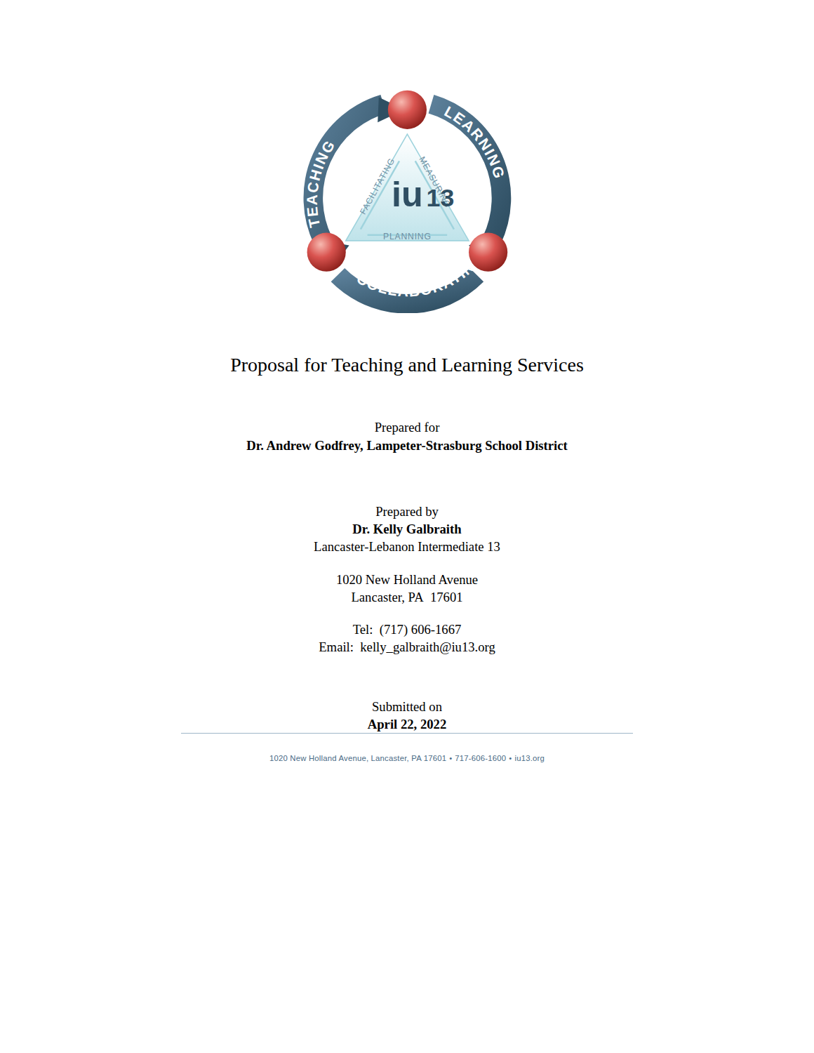TEACHING LEARNING COLLABORATING FACILITATING MEASURING PLANNING iu 13
Proposal for Teaching and Learning Services
Prepared for
Dr. Andrew Godfrey, Lampeter-Strasburg School District
Prepared by
Dr. Kelly Galbraith
Lancaster-Lebanon Intermediate 13
1020 New Holland Avenue
Lancaster, PA 17601
Tel: (717) 606-1667
Email: kelly_galbraith@iu13.org
Submitted on
April 22, 2022
1020 New Holland Avenue, Lancaster, PA 17601•717-606-1600•iu13.org